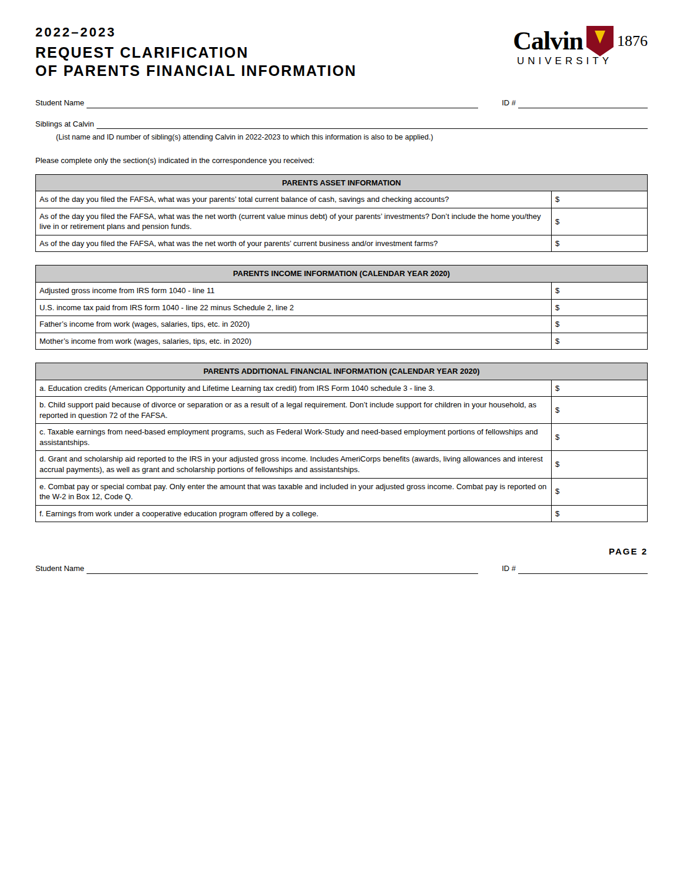Calvin 1876
UNIVERSITY
2022–2023
REQUEST CLARIFICATION
OF PARENTS FINANCIAL INFORMATION
Student Name ID #
Siblings at Calvin
(List name and ID number of sibling(s) attending Calvin in 2022-2023 to which this information is also to be applied.)
Please complete only the section(s) indicated in the correspondence you received:
| PARENTS ASSET INFORMATION |
| --- |
| As of the day you filed the FAFSA, what was your parents’ total current balance of cash, savings and checking accounts? | $ |
| As of the day you filed the FAFSA, what was the net worth (current value minus debt) of your parents’ investments? Don’t include the home you/they live in or retirement plans and pension funds. | $ |
| As of the day you filed the FAFSA, what was the net worth of your parents’ current business and/or investment farms? | $ |
| PARENTS INCOME INFORMATION (CALENDAR YEAR 2020) |
| --- |
| Adjusted gross income from IRS form 1040 - line 11 | $ |
| U.S. income tax paid from IRS form 1040 - line 22 minus Schedule 2, line 2 | $ |
| Father’s income from work (wages, salaries, tips, etc. in 2020) | $ |
| Mother’s income from work (wages, salaries, tips, etc. in 2020) | $ |
| PARENTS ADDITIONAL FINANCIAL INFORMATION (CALENDAR YEAR 2020) |
| --- |
| a. Education credits (American Opportunity and Lifetime Learning tax credit) from IRS Form 1040 schedule 3 - line 3. | $ |
| b. Child support paid because of divorce or separation or as a result of a legal requirement. Don’t include support for children in your household, as reported in question 72 of the FAFSA. | $ |
| c. Taxable earnings from need-based employment programs, such as Federal Work-Study and need-based employment portions of fellowships and assistantships. | $ |
| d. Grant and scholarship aid reported to the IRS in your adjusted gross income. Includes AmeriCorps benefits (awards, living allowances and interest accrual payments), as well as grant and scholarship portions of fellowships and assistantships. | $ |
| e. Combat pay or special combat pay. Only enter the amount that was taxable and included in your adjusted gross income. Combat pay is reported on the W-2 in Box 12, Code Q. | $ |
| f. Earnings from work under a cooperative education program offered by a college. | $ |
PAGE 2
Student Name ID #